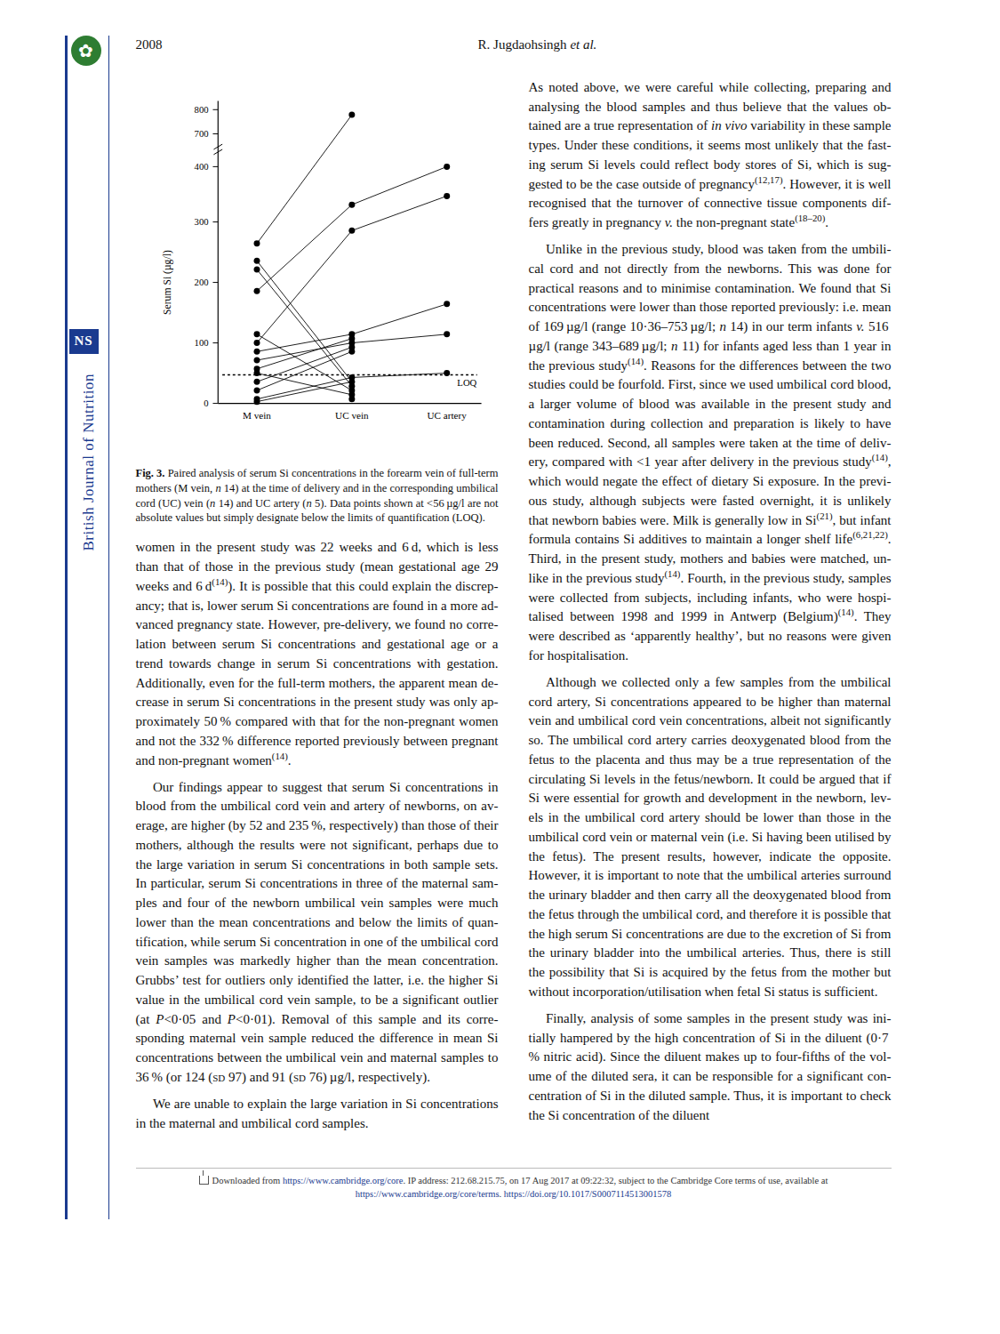✿
NS
British Journal of Nutrition
2008
R. Jugdaohsingh et al.
800 700 400 300 200 100 0 Serum Si (µg/l) M vein UC vein UC artery LOQ
Fig. 3. Paired analysis of serum Si concentrations in the forearm vein of full-term mothers (M vein, n 14) at the time of delivery and in the corresponding umbilical cord (UC) vein (n 14) and UC artery (n 5). Data points shown at <56 µg/l are not absolute values but simply designate below the limits of quantification (LOQ).
women in the present study was 22 weeks and 6 d, which is less than that of those in the previous study (mean gestational age 29 weeks and 6 d(14)). It is possible that this could explain the discrepancy; that is, lower serum Si concentrations are found in a more advanced pregnancy state. However, pre-delivery, we found no correlation between serum Si concentrations and gestational age or a trend towards change in serum Si concentrations with gestation. Additionally, even for the full-term mothers, the apparent mean decrease in serum Si concentrations in the present study was only approximately 50 % compared with that for the non-pregnant women and not the 332 % difference reported previously between pregnant and non-pregnant women(14).
Our findings appear to suggest that serum Si concentrations in blood from the umbilical cord vein and artery of newborns, on average, are higher (by 52 and 235 %, respectively) than those of their mothers, although the results were not significant, perhaps due to the large variation in serum Si concentrations in both sample sets. In particular, serum Si concentrations in three of the maternal samples and four of the newborn umbilical vein samples were much lower than the mean concentrations and below the limits of quantification, while serum Si concentration in one of the umbilical cord vein samples was markedly higher than the mean concentration. Grubbs’ test for outliers only identified the latter, i.e. the higher Si value in the umbilical cord vein sample, to be a significant outlier (at P<0·05 and P<0·01). Removal of this sample and its corresponding maternal vein sample reduced the difference in mean Si concentrations between the umbilical vein and maternal samples to 36 % (or 124 (sd 97) and 91 (sd 76) µg/l, respectively).
We are unable to explain the large variation in Si concentrations in the maternal and umbilical cord samples.
As noted above, we were careful while collecting, preparing and analysing the blood samples and thus believe that the values obtained are a true representation of in vivo variability in these sample types. Under these conditions, it seems most unlikely that the fasting serum Si levels could reflect body stores of Si, which is suggested to be the case outside of pregnancy(12,17). However, it is well recognised that the turnover of connective tissue components differs greatly in pregnancy v. the non-pregnant state(18–20).
Unlike in the previous study, blood was taken from the umbilical cord and not directly from the newborns. This was done for practical reasons and to minimise contamination. We found that Si concentrations were lower than those reported previously: i.e. mean of 169 µg/l (range 10·36–753 µg/l; n 14) in our term infants v. 516 µg/l (range 343–689 µg/l; n 11) for infants aged less than 1 year in the previous study(14). Reasons for the differences between the two studies could be fourfold. First, since we used umbilical cord blood, a larger volume of blood was available in the present study and contamination during collection and preparation is likely to have been reduced. Second, all samples were taken at the time of delivery, compared with <1 year after delivery in the previous study(14), which would negate the effect of dietary Si exposure. In the previous study, although subjects were fasted overnight, it is unlikely that newborn babies were. Milk is generally low in Si(21), but infant formula contains Si additives to maintain a longer shelf life(6,21,22). Third, in the present study, mothers and babies were matched, unlike in the previous study(14). Fourth, in the previous study, samples were collected from subjects, including infants, who were hospitalised between 1998 and 1999 in Antwerp (Belgium)(14). They were described as ‘apparently healthy’, but no reasons were given for hospitalisation.
Although we collected only a few samples from the umbilical cord artery, Si concentrations appeared to be higher than maternal vein and umbilical cord vein concentrations, albeit not significantly so. The umbilical cord artery carries deoxygenated blood from the fetus to the placenta and thus may be a true representation of the circulating Si levels in the fetus/newborn. It could be argued that if Si were essential for growth and development in the newborn, levels in the umbilical cord artery should be lower than those in the umbilical cord vein or maternal vein (i.e. Si having been utilised by the fetus). The present results, however, indicate the opposite. However, it is important to note that the umbilical arteries surround the urinary bladder and then carry all the deoxygenated blood from the fetus through the umbilical cord, and therefore it is possible that the high serum Si concentrations are due to the excretion of Si from the urinary bladder into the umbilical arteries. Thus, there is still the possibility that Si is acquired by the fetus from the mother but without incorporation/utilisation when fetal Si status is sufficient.
Finally, analysis of some samples in the present study was initially hampered by the high concentration of Si in the diluent (0·7 % nitric acid). Since the diluent makes up to four-fifths of the volume of the diluted sera, it can be responsible for a significant concentration of Si in the diluted sample. Thus, it is important to check the Si concentration of the diluent
Downloaded from https://www.cambridge.org/core. IP address: 212.68.215.75, on 17 Aug 2017 at 09:22:32, subject to the Cambridge Core terms of use, available at
https://www.cambridge.org/core/terms. https://doi.org/10.1017/S0007114513001578